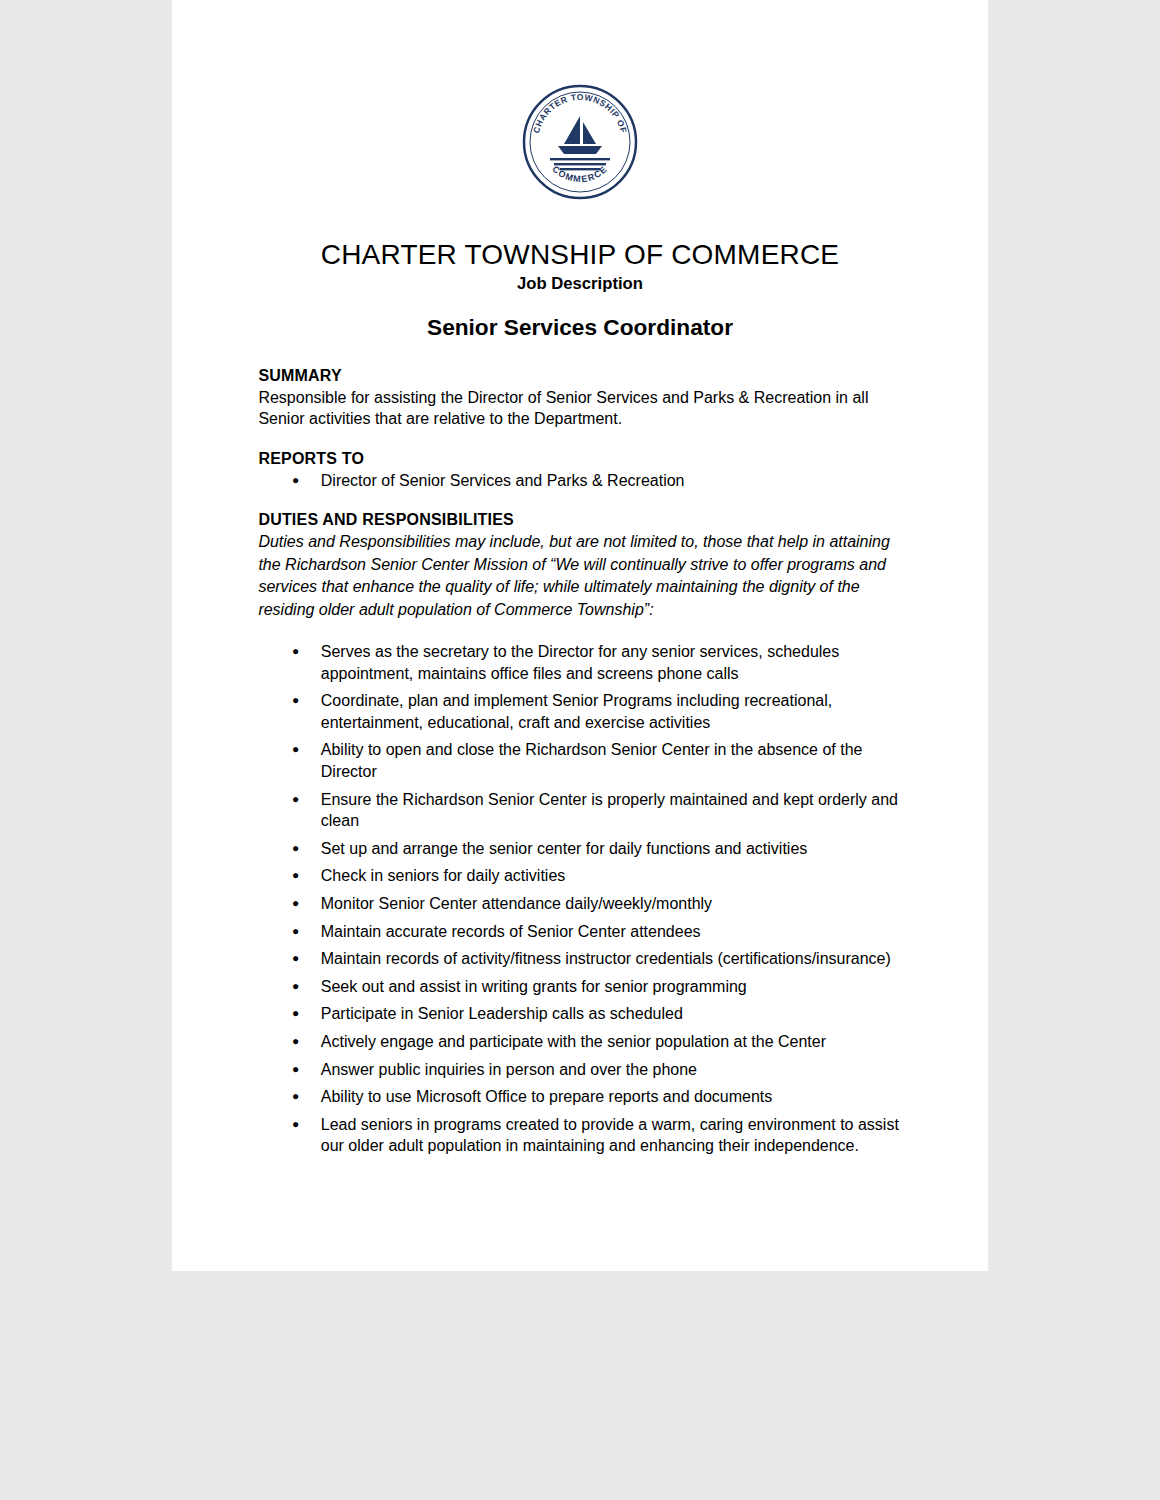Charter Township of Commerce seal with sailboat CHARTER TOWNSHIP OF COMMERCE
CHARTER TOWNSHIP OF COMMERCE
Job Description
Senior Services Coordinator
SUMMARY
Responsible for assisting the Director of Senior Services and Parks & Recreation in all Senior activities that are relative to the Department.
REPORTS TO
Director of Senior Services and Parks & Recreation
DUTIES AND RESPONSIBILITIES
Duties and Responsibilities may include, but are not limited to, those that help in attaining the Richardson Senior Center Mission of “We will continually strive to offer programs and services that enhance the quality of life; while ultimately maintaining the dignity of the residing older adult population of Commerce Township”:
Serves as the secretary to the Director for any senior services, schedules appointment, maintains office files and screens phone calls
Coordinate, plan and implement Senior Programs including recreational, entertainment, educational, craft and exercise activities
Ability to open and close the Richardson Senior Center in the absence of the Director
Ensure the Richardson Senior Center is properly maintained and kept orderly and clean
Set up and arrange the senior center for daily functions and activities
Check in seniors for daily activities
Monitor Senior Center attendance daily/weekly/monthly
Maintain accurate records of Senior Center attendees
Maintain records of activity/fitness instructor credentials (certifications/insurance)
Seek out and assist in writing grants for senior programming
Participate in Senior Leadership calls as scheduled
Actively engage and participate with the senior population at the Center
Answer public inquiries in person and over the phone
Ability to use Microsoft Office to prepare reports and documents
Lead seniors in programs created to provide a warm, caring environment to assist our older adult population in maintaining and enhancing their independence.